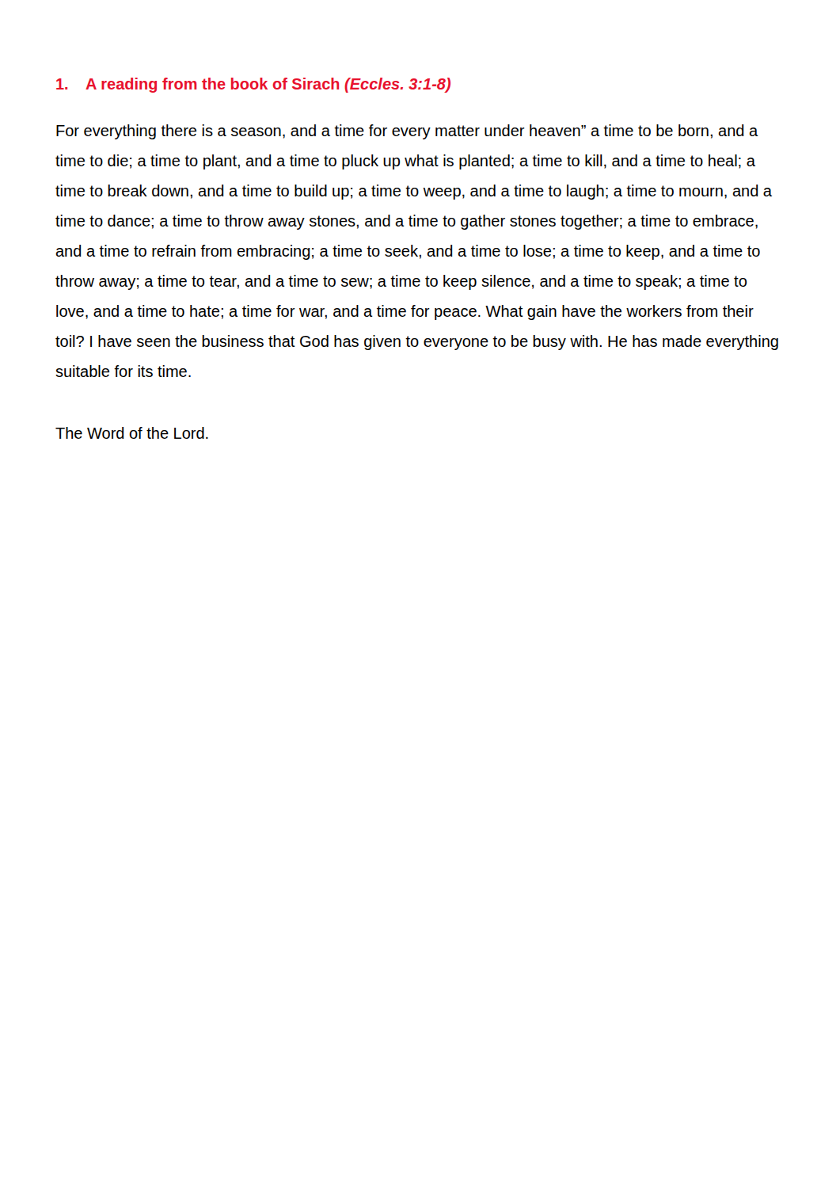1. A reading from the book of Sirach (Eccles. 3:1-8)
For everything there is a season, and a time for every matter under heaven” a time to be born, and a time to die; a time to plant, and a time to pluck up what is planted; a time to kill, and a time to heal; a time to break down, and a time to build up; a time to weep, and a time to laugh; a time to mourn, and a time to dance; a time to throw away stones, and a time to gather stones together; a time to embrace, and a time to refrain from embracing; a time to seek, and a time to lose; a time to keep, and a time to throw away; a time to tear, and a time to sew; a time to keep silence, and a time to speak; a time to love, and a time to hate; a time for war, and a time for peace. What gain have the workers from their toil? I have seen the business that God has given to everyone to be busy with. He has made everything suitable for its time.
The Word of the Lord.